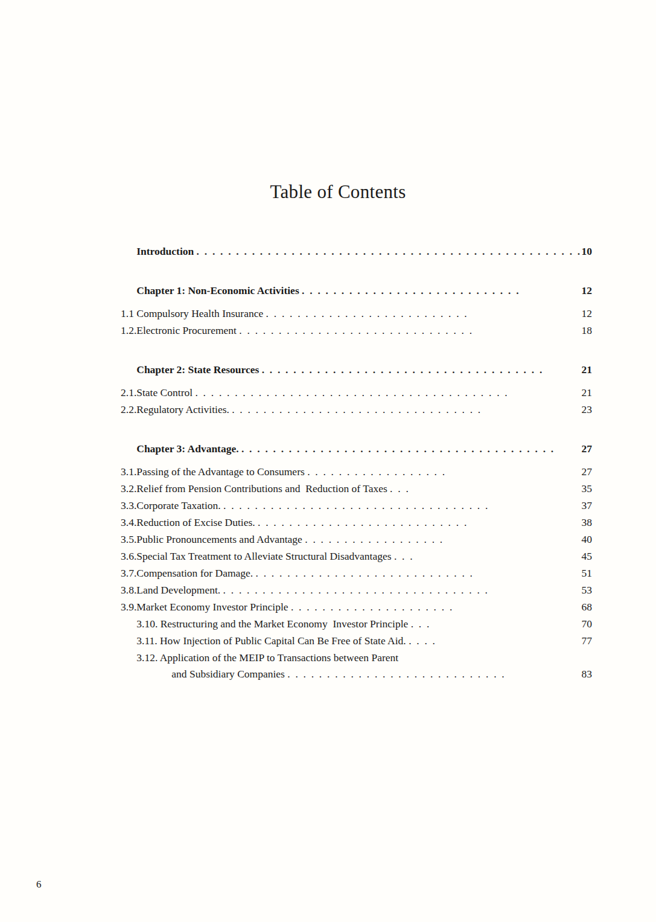Table of Contents
| | Introduction . . . . . . . . . . . . . . . . . . . . . . . . . . . . . . . . . . . . . . . . . . . . . . . . . | 10 |
| | Chapter 1: Non-Economic Activities . . . . . . . . . . . . . . . . . . . . . . . . . . . . | 12 |
| 1.1 | Compulsory Health Insurance . . . . . . . . . . . . . . . . . . . . . . . . . . | 12 |
| 1.2. | Electronic Procurement . . . . . . . . . . . . . . . . . . . . . . . . . . . . . . | 18 |
| | Chapter 2: State Resources . . . . . . . . . . . . . . . . . . . . . . . . . . . . . . . . . . . . | 21 |
| 2.1. | State Control . . . . . . . . . . . . . . . . . . . . . . . . . . . . . . . . . . . . . . . . | 21 |
| 2.2. | Regulatory Activities. . . . . . . . . . . . . . . . . . . . . . . . . . . . . . . . . | 23 |
| | Chapter 3: Advantage. . . . . . . . . . . . . . . . . . . . . . . . . . . . . . . . . . . . . . . . . | 27 |
| 3.1. | Passing of the Advantage to Consumers . . . . . . . . . . . . . . . . . . | 27 |
| 3.2. | Relief from Pension Contributions and Reduction of Taxes . . . | 35 |
| 3.3. | Corporate Taxation. . . . . . . . . . . . . . . . . . . . . . . . . . . . . . . . . . . | 37 |
| 3.4. | Reduction of Excise Duties. . . . . . . . . . . . . . . . . . . . . . . . . . . . | 38 |
| 3.5. | Public Pronouncements and Advantage . . . . . . . . . . . . . . . . . . | 40 |
| 3.6. | Special Tax Treatment to Alleviate Structural Disadvantages . . . | 45 |
| 3.7. | Compensation for Damage. . . . . . . . . . . . . . . . . . . . . . . . . . . . . | 51 |
| 3.8. | Land Development. . . . . . . . . . . . . . . . . . . . . . . . . . . . . . . . . . . | 53 |
| 3.9. | Market Economy Investor Principle . . . . . . . . . . . . . . . . . . . . . | 68 |
| | 3.10. Restructuring and the Market Economy Investor Principle . . . | 70 |
| | 3.11. How Injection of Public Capital Can Be Free of State Aid. . . . . | 77 |
| | 3.12. Application of the MEIP to Transactions between Parent | |
| | and Subsidiary Companies . . . . . . . . . . . . . . . . . . . . . . . . . . . . | 83 |
6